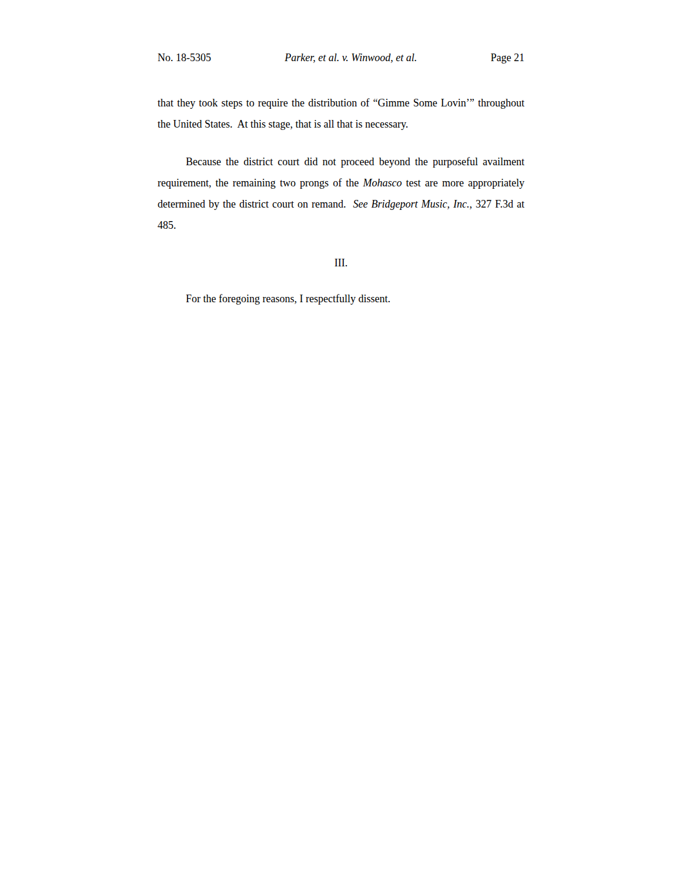No. 18-5305 Parker, et al. v. Winwood, et al. Page 21
that they took steps to require the distribution of “Gimme Some Lovin’” throughout the United States. At this stage, that is all that is necessary.
Because the district court did not proceed beyond the purposeful availment requirement, the remaining two prongs of the Mohasco test are more appropriately determined by the district court on remand. See Bridgeport Music, Inc., 327 F.3d at 485.
III.
For the foregoing reasons, I respectfully dissent.